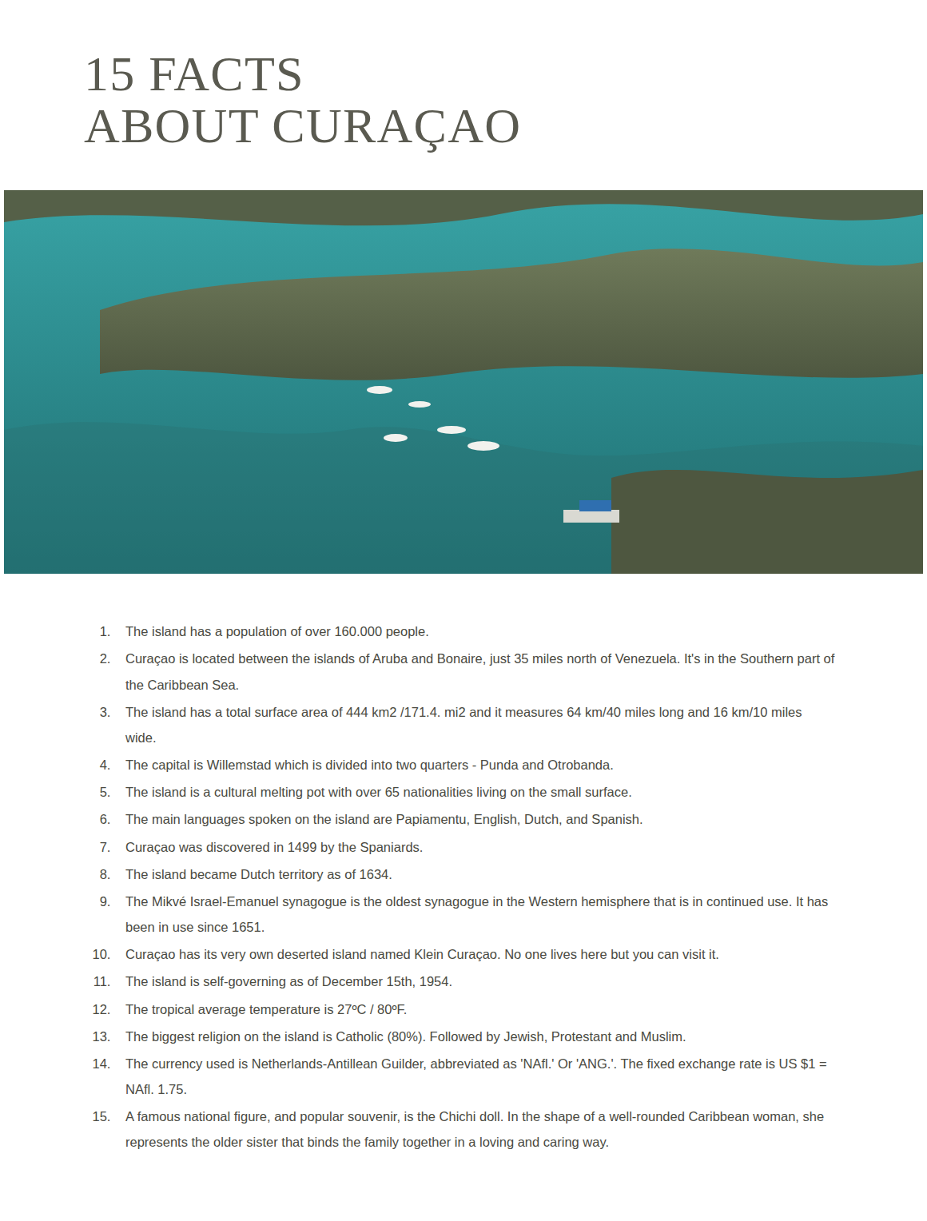15 Facts About Curaçao
The island has a population of over 160.000 people.
Curaçao is located between the islands of Aruba and Bonaire, just 35 miles north of Venezuela. It's in the Southern part of the Caribbean Sea.
The island has a total surface area of 444 km2 /171.4. mi2 and it measures 64 km/40 miles long and 16 km/10 miles wide.
The capital is Willemstad which is divided into two quarters - Punda and Otrobanda.
The island is a cultural melting pot with over 65 nationalities living on the small surface.
The main languages spoken on the island are Papiamentu, English, Dutch, and Spanish.
Curaçao was discovered in 1499 by the Spaniards.
The island became Dutch territory as of 1634.
The Mikvé Israel-Emanuel synagogue is the oldest synagogue in the Western hemisphere that is in continued use. It has been in use since 1651.
Curaçao has its very own deserted island named Klein Curaçao. No one lives here but you can visit it.
The island is self-governing as of December 15th, 1954.
The tropical average temperature is 27ºC / 80ºF.
The biggest religion on the island is Catholic (80%). Followed by Jewish, Protestant and Muslim.
The currency used is Netherlands-Antillean Guilder, abbreviated as 'NAfl.' Or 'ANG.'. The fixed exchange rate is US $1 = NAfl. 1.75.
A famous national figure, and popular souvenir, is the Chichi doll. In the shape of a well-rounded Caribbean woman, she represents the older sister that binds the family together in a loving and caring way.